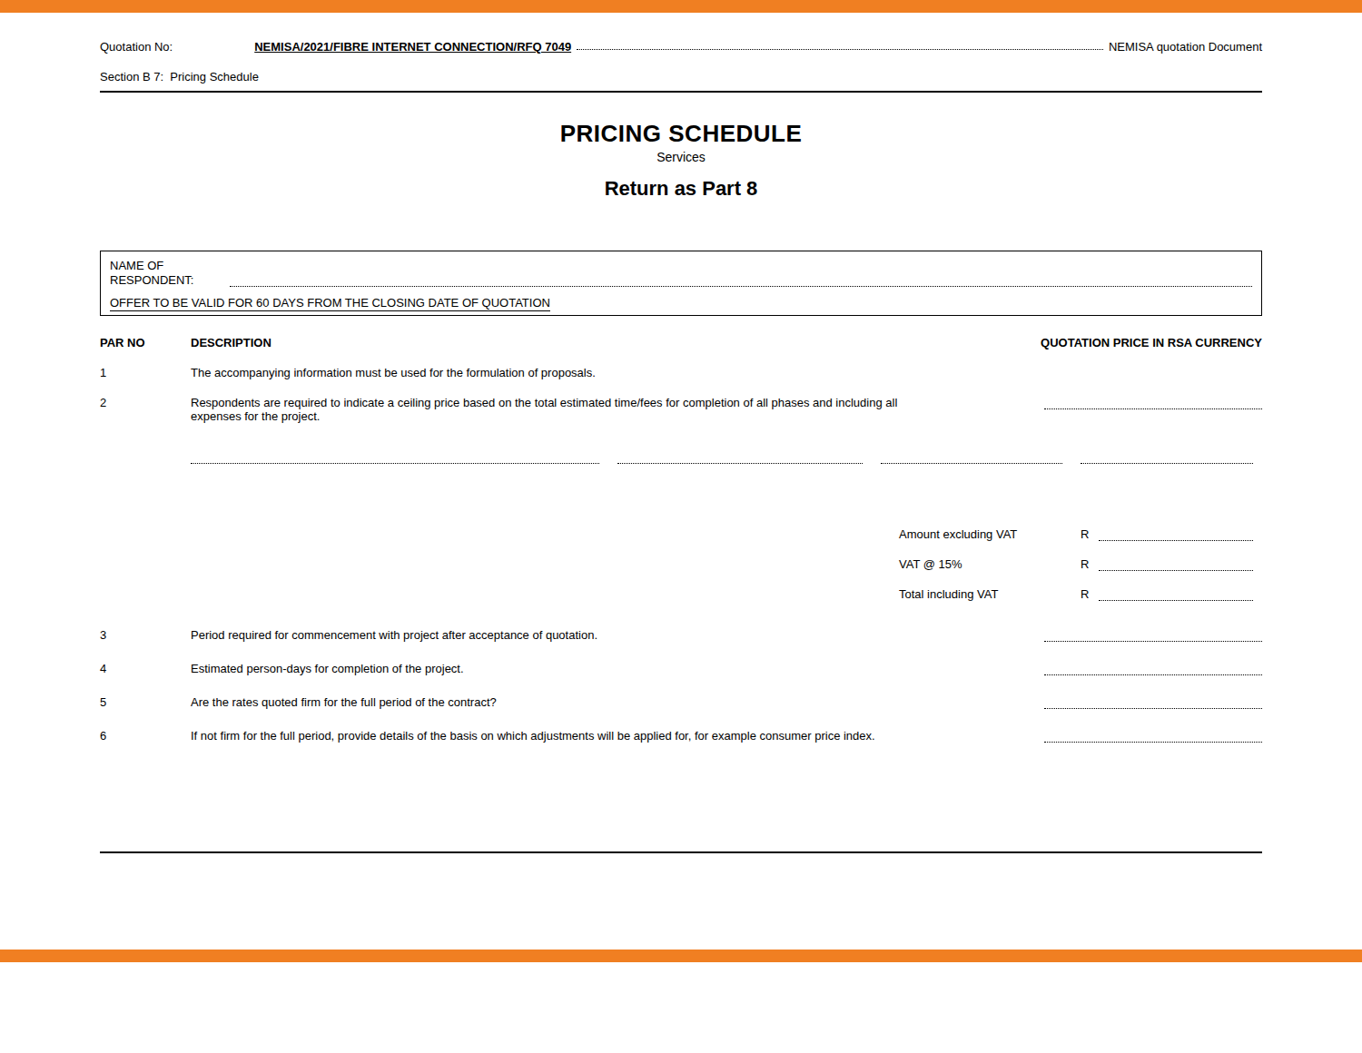Quotation No: NEMISA/2021/FIBRE INTERNET CONNECTION/RFQ 7049
NEMISA quotation Document
Section B 7: Pricing Schedule
PRICING SCHEDULE
Services
Return as Part 8
NAME OF
RESPONDENT:
OFFER TO BE VALID FOR 60 DAYS FROM THE CLOSING DATE OF QUOTATION
PAR NO
DESCRIPTION
QUOTATION PRICE IN RSA CURRENCY
1
The accompanying information must be used for the formulation of proposals.
2
Respondents are required to indicate a ceiling price based on the total estimated time/fees for completion of all phases and including all expenses for the project.
Amount excluding VAT
R
VAT @ 15%
R
Total including VAT
R
3
Period required for commencement with project after acceptance of quotation.
4
Estimated person-days for completion of the project.
5
Are the rates quoted firm for the full period of the contract?
6
If not firm for the full period, provide details of the basis on which adjustments will be applied for, for example consumer price index.